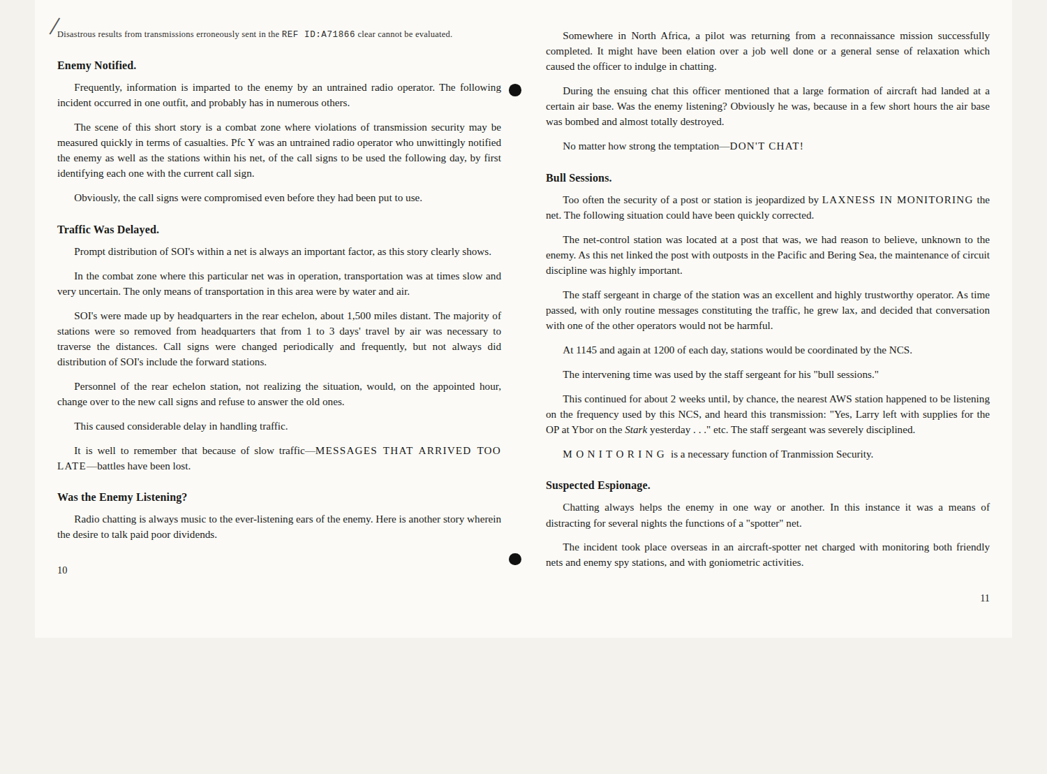/
Disastrous results from transmissions erroneously sent in the REF ID:A71866 clear cannot be evaluated.
Enemy Notified.
Frequently, information is imparted to the enemy by an untrained radio operator. The following incident occurred in one outfit, and probably has in numerous others.
The scene of this short story is a combat zone where violations of transmission security may be measured quickly in terms of casualties. Pfc Y was an untrained radio operator who unwittingly notified the enemy as well as the stations within his net, of the call signs to be used the following day, by first identifying each one with the current call sign.
Obviously, the call signs were compromised even before they had been put to use.
Traffic Was Delayed.
Prompt distribution of SOI's within a net is always an important factor, as this story clearly shows.
In the combat zone where this particular net was in operation, transportation was at times slow and very uncertain. The only means of transportation in this area were by water and air.
SOI's were made up by headquarters in the rear echelon, about 1,500 miles distant. The majority of stations were so removed from headquarters that from 1 to 3 days' travel by air was necessary to traverse the distances. Call signs were changed periodically and frequently, but not always did distribution of SOI's include the forward stations.
Personnel of the rear echelon station, not realizing the situation, would, on the appointed hour, change over to the new call signs and refuse to answer the old ones.
This caused considerable delay in handling traffic.
It is well to remember that because of slow traffic—MESSAGES THAT ARRIVED TOO LATE—battles have been lost.
Was the Enemy Listening?
Radio chatting is always music to the ever-listening ears of the enemy. Here is another story wherein the desire to talk paid poor dividends.
10
Somewhere in North Africa, a pilot was returning from a reconnaissance mission successfully completed. It might have been elation over a job well done or a general sense of relaxation which caused the officer to indulge in chatting.
During the ensuing chat this officer mentioned that a large formation of aircraft had landed at a certain air base. Was the enemy listening? Obviously he was, because in a few short hours the air base was bombed and almost totally destroyed.
No matter how strong the temptation—DON'T CHAT!
Bull Sessions.
Too often the security of a post or station is jeopardized by LAXNESS IN MONITORING the net. The following situation could have been quickly corrected.
The net-control station was located at a post that was, we had reason to believe, unknown to the enemy. As this net linked the post with outposts in the Pacific and Bering Sea, the maintenance of circuit discipline was highly important.
The staff sergeant in charge of the station was an excellent and highly trustworthy operator. As time passed, with only routine messages constituting the traffic, he grew lax, and decided that conversation with one of the other operators would not be harmful.
At 1145 and again at 1200 of each day, stations would be coordinated by the NCS.
The intervening time was used by the staff sergeant for his "bull sessions."
This continued for about 2 weeks until, by chance, the nearest AWS station happened to be listening on the frequency used by this NCS, and heard this transmission: "Yes, Larry left with supplies for the OP at Ybor on the Stark yesterday . . ." etc. The staff sergeant was severely disciplined.
MONITORING is a necessary function of Tranmission Security.
Suspected Espionage.
Chatting always helps the enemy in one way or another. In this instance it was a means of distracting for several nights the functions of a "spotter" net.
The incident took place overseas in an aircraft-spotter net charged with monitoring both friendly nets and enemy spy stations, and with goniometric activities.
11